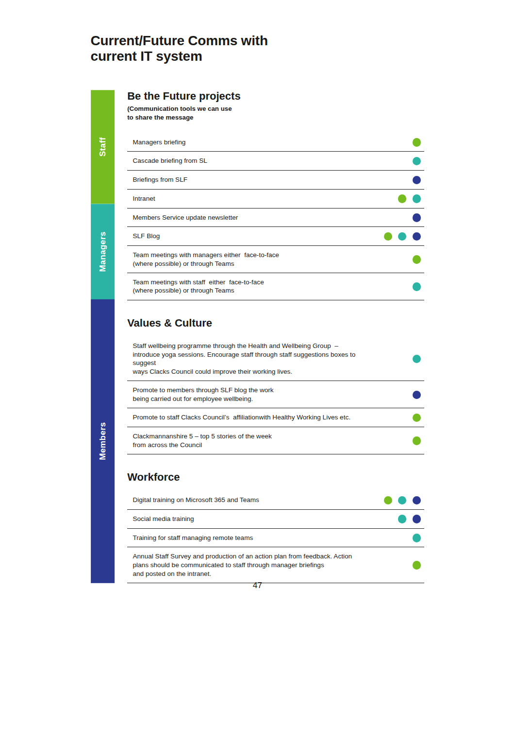Current/Future Comms with
current IT system
Staff
Managers
Members
Be the Future projects
(Communication tools we can use
to share the message
| Managers briefing | |
| Cascade briefing from SL | |
| Briefings from SLF | |
| Intranet | |
| Members Service update newsletter | |
| SLF Blog | |
| Team meetings with managers either face-to-face (where possible) or through Teams | |
| Team meetings with staff either face-to-face (where possible) or through Teams | |
Values & Culture
| Staff wellbeing programme through the Health and Wellbeing Group – introduce yoga sessions. Encourage staff through staff suggestions boxes to suggest ways Clacks Council could improve their working lives. | |
| Promote to members through SLF blog the work being carried out for employee wellbeing. | |
| Promote to staff Clacks Council’s affiliationwith Healthy Working Lives etc. | |
| Clackmannanshire 5 – top 5 stories of the week from across the Council | |
Workforce
| Digital training on Microsoft 365 and Teams | |
| Social media training | |
| Training for staff managing remote teams | |
| Annual Staff Survey and production of an action plan from feedback. Action plans should be communicated to staff through manager briefings and posted on the intranet. | |
47